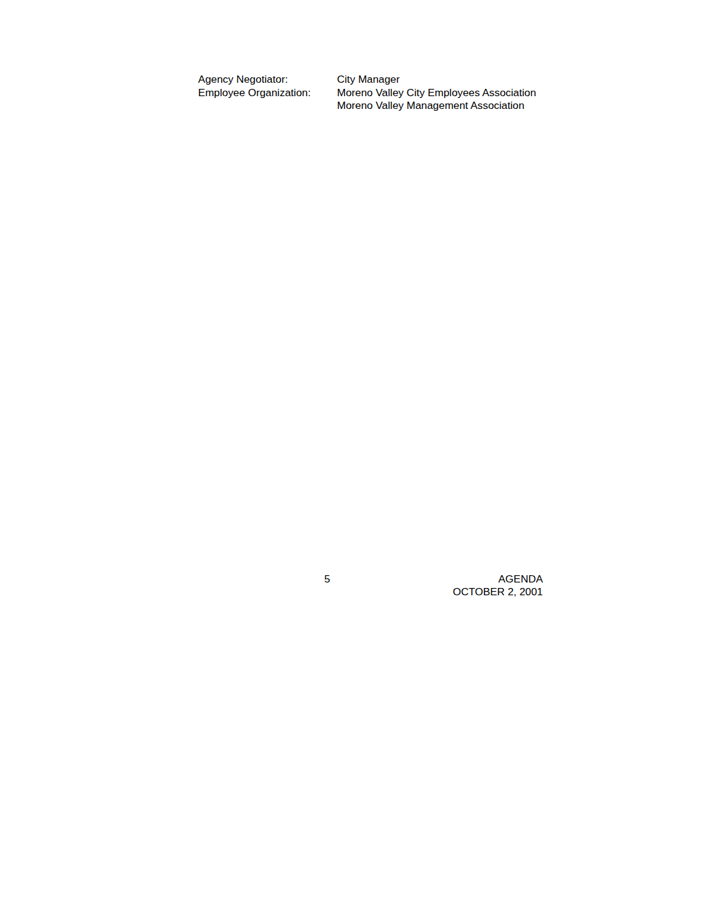| Agency Negotiator: | City Manager |
| Employee Organization: | Moreno Valley City Employees Association Moreno Valley Management Association |
5
AGENDA
OCTOBER 2, 2001